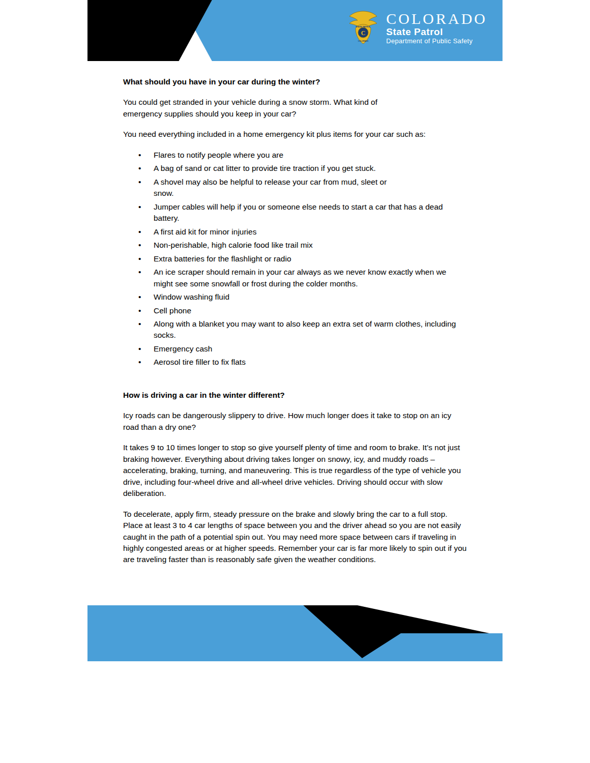C STATE PATROL COLORADO
COLORADO
State Patrol
Department of Public Safety
What should you have in your car during the winter?
You could get stranded in your vehicle during a snow storm. What kind of
emergency supplies should you keep in your car?
You need everything included in a home emergency kit plus items for your car such as:
Flares to notify people where you are
A bag of sand or cat litter to provide tire traction if you get stuck.
A shovel may also be helpful to release your car from mud, sleet or
snow.
Jumper cables will help if you or someone else needs to start a car that has a dead battery.
A first aid kit for minor injuries
Non-perishable, high calorie food like trail mix
Extra batteries for the flashlight or radio
An ice scraper should remain in your car always as we never know exactly when we might see some snowfall or frost during the colder months.
Window washing fluid
Cell phone
Along with a blanket you may want to also keep an extra set of warm clothes, including socks.
Emergency cash
Aerosol tire filler to fix flats
How is driving a car in the winter different?
Icy roads can be dangerously slippery to drive. How much longer does it take to stop on an icy road than a dry one?
It takes 9 to 10 times longer to stop so give yourself plenty of time and room to brake. It’s not just braking however. Everything about driving takes longer on snowy, icy, and muddy roads – accelerating, braking, turning, and maneuvering. This is true regardless of the type of vehicle you drive, including four-wheel drive and all-wheel drive vehicles. Driving should occur with slow deliberation.
To decelerate, apply firm, steady pressure on the brake and slowly bring the car to a full stop. Place at least 3 to 4 car lengths of space between you and the driver ahead so you are not easily caught in the path of a potential spin out. You may need more space between cars if traveling in highly congested areas or at higher speeds. Remember your car is far more likely to spin out if you are traveling faster than is reasonably safe given the weather conditions.